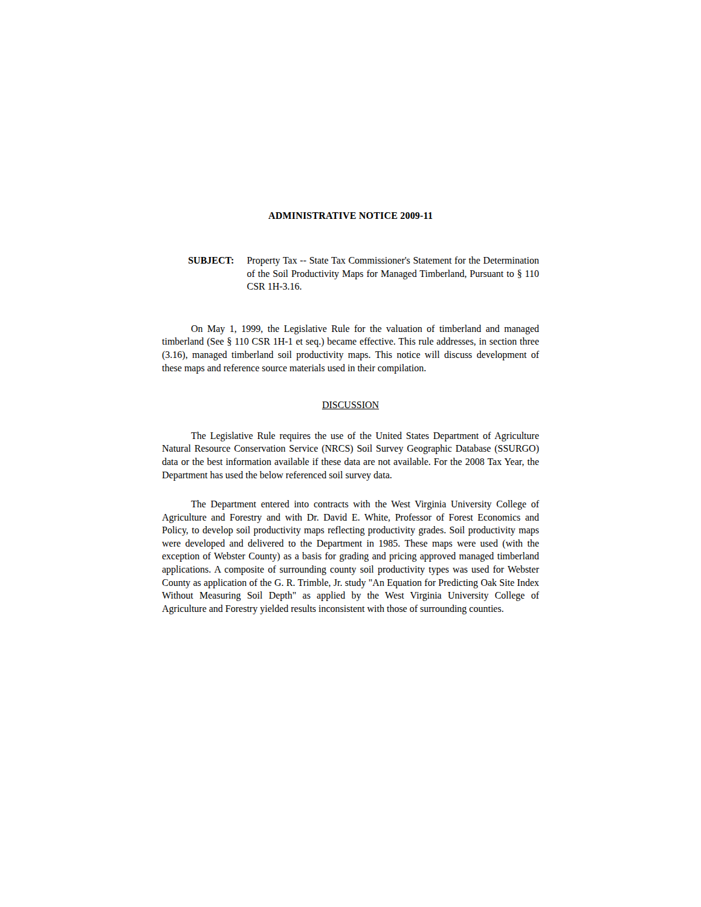ADMINISTRATIVE NOTICE 2009-11
SUBJECT:
Property Tax -- State Tax Commissioner's Statement for the Determination of the Soil Productivity Maps for Managed Timberland, Pursuant to § 110 CSR 1H-3.16.
On May 1, 1999, the Legislative Rule for the valuation of timberland and managed timberland (See § 110 CSR 1H-1 et seq.) became effective. This rule addresses, in section three (3.16), managed timberland soil productivity maps. This notice will discuss development of these maps and reference source materials used in their compilation.
DISCUSSION
The Legislative Rule requires the use of the United States Department of Agriculture Natural Resource Conservation Service (NRCS) Soil Survey Geographic Database (SSURGO) data or the best information available if these data are not available. For the 2008 Tax Year, the Department has used the below referenced soil survey data.
The Department entered into contracts with the West Virginia University College of Agriculture and Forestry and with Dr. David E. White, Professor of Forest Economics and Policy, to develop soil productivity maps reflecting productivity grades. Soil productivity maps were developed and delivered to the Department in 1985. These maps were used (with the exception of Webster County) as a basis for grading and pricing approved managed timberland applications. A composite of surrounding county soil productivity types was used for Webster County as application of the G. R. Trimble, Jr. study "An Equation for Predicting Oak Site Index Without Measuring Soil Depth" as applied by the West Virginia University College of Agriculture and Forestry yielded results inconsistent with those of surrounding counties.